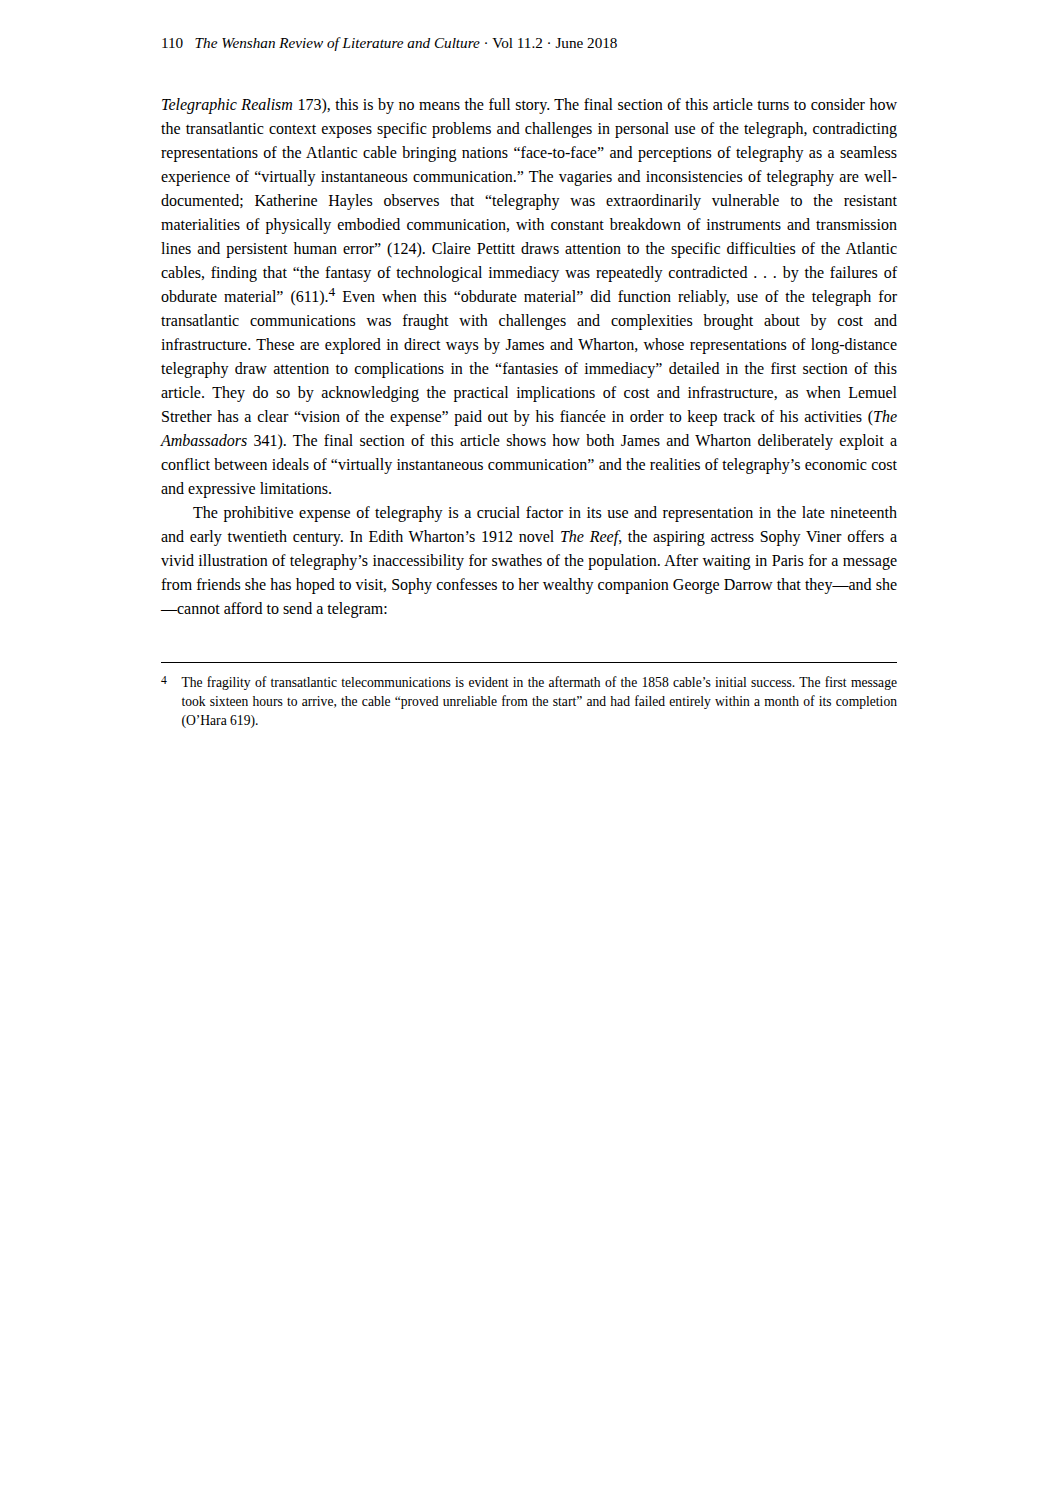110 The Wenshan Review of Literature and Culture · Vol 11.2 · June 2018
Telegraphic Realism 173), this is by no means the full story. The final section of this article turns to consider how the transatlantic context exposes specific problems and challenges in personal use of the telegraph, contradicting representations of the Atlantic cable bringing nations “face-to-face” and perceptions of telegraphy as a seamless experience of “virtually instantaneous communication.” The vagaries and inconsistencies of telegraphy are well-documented; Katherine Hayles observes that “telegraphy was extraordinarily vulnerable to the resistant materialities of physically embodied communication, with constant breakdown of instruments and transmission lines and persistent human error” (124). Claire Pettitt draws attention to the specific difficulties of the Atlantic cables, finding that “the fantasy of technological immediacy was repeatedly contradicted . . . by the failures of obdurate material” (611).4 Even when this “obdurate material” did function reliably, use of the telegraph for transatlantic communications was fraught with challenges and complexities brought about by cost and infrastructure. These are explored in direct ways by James and Wharton, whose representations of long-distance telegraphy draw attention to complications in the “fantasies of immediacy” detailed in the first section of this article. They do so by acknowledging the practical implications of cost and infrastructure, as when Lemuel Strether has a clear “vision of the expense” paid out by his fiancée in order to keep track of his activities (The Ambassadors 341). The final section of this article shows how both James and Wharton deliberately exploit a conflict between ideals of “virtually instantaneous communication” and the realities of telegraphy’s economic cost and expressive limitations.
The prohibitive expense of telegraphy is a crucial factor in its use and representation in the late nineteenth and early twentieth century. In Edith Wharton’s 1912 novel The Reef, the aspiring actress Sophy Viner offers a vivid illustration of telegraphy’s inaccessibility for swathes of the population. After waiting in Paris for a message from friends she has hoped to visit, Sophy confesses to her wealthy companion George Darrow that they—and she—cannot afford to send a telegram:
4 The fragility of transatlantic telecommunications is evident in the aftermath of the 1858 cable’s initial success. The first message took sixteen hours to arrive, the cable “proved unreliable from the start” and had failed entirely within a month of its completion (O’Hara 619).